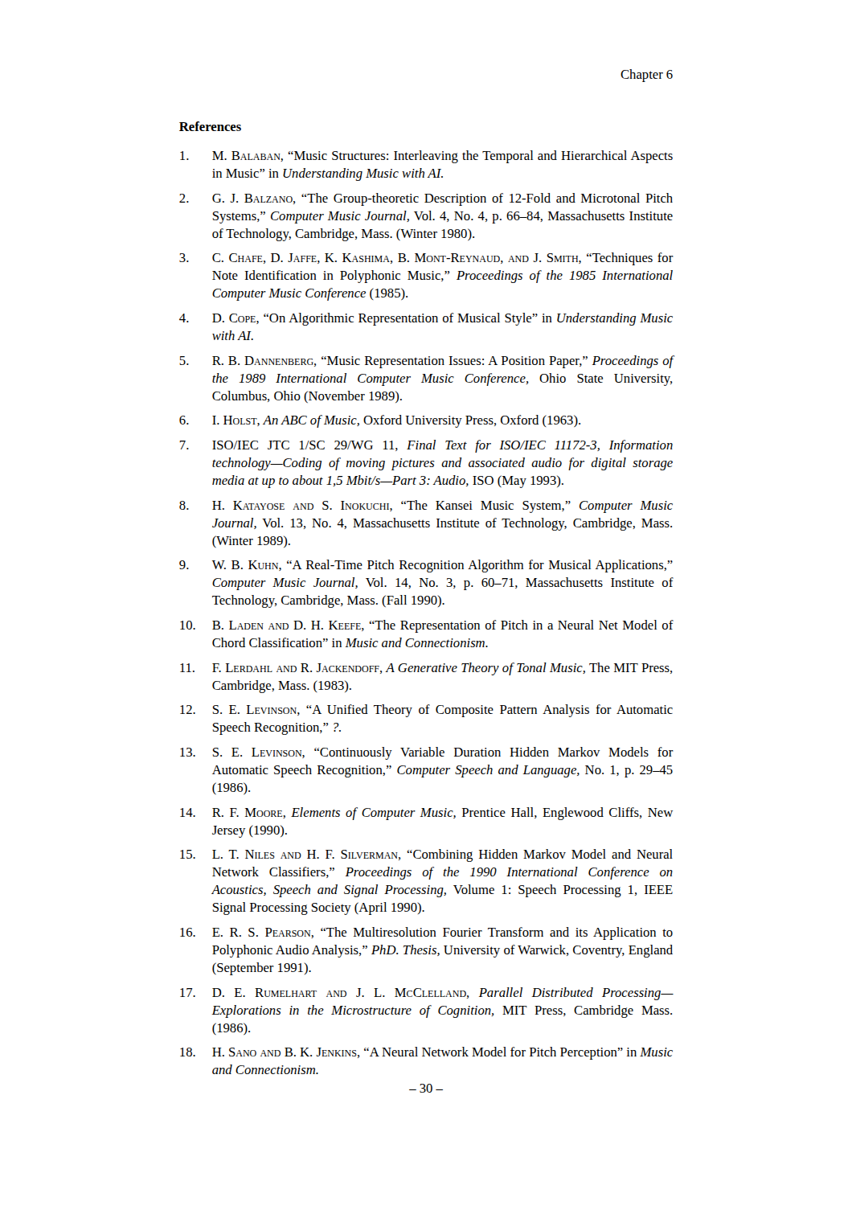Chapter 6
References
1. M. Balaban, “Music Structures: Interleaving the Temporal and Hierarchical Aspects in Music” in Understanding Music with AI.
2. G. J. Balzano, “The Group-theoretic Description of 12-Fold and Microtonal Pitch Systems,” Computer Music Journal, Vol. 4, No. 4, p. 66–84, Massachusetts Institute of Technology, Cambridge, Mass. (Winter 1980).
3. C. Chafe, D. Jaffe, K. Kashima, B. Mont-Reynaud, and J. Smith, “Techniques for Note Identification in Polyphonic Music,” Proceedings of the 1985 International Computer Music Conference (1985).
4. D. Cope, “On Algorithmic Representation of Musical Style” in Understanding Music with AI.
5. R. B. Dannenberg, “Music Representation Issues: A Position Paper,” Proceedings of the 1989 International Computer Music Conference, Ohio State University, Columbus, Ohio (November 1989).
6. I. Holst, An ABC of Music, Oxford University Press, Oxford (1963).
7. ISO/IEC JTC 1/SC 29/WG 11, Final Text for ISO/IEC 11172-3, Information technology—Coding of moving pictures and associated audio for digital storage media at up to about 1,5 Mbit/s—Part 3: Audio, ISO (May 1993).
8. H. Katayose and S. Inokuchi, “The Kansei Music System,” Computer Music Journal, Vol. 13, No. 4, Massachusetts Institute of Technology, Cambridge, Mass. (Winter 1989).
9. W. B. Kuhn, “A Real-Time Pitch Recognition Algorithm for Musical Applications,” Computer Music Journal, Vol. 14, No. 3, p. 60–71, Massachusetts Institute of Technology, Cambridge, Mass. (Fall 1990).
10. B. Laden and D. H. Keefe, “The Representation of Pitch in a Neural Net Model of Chord Classification” in Music and Connectionism.
11. F. Lerdahl and R. Jackendoff, A Generative Theory of Tonal Music, The MIT Press, Cambridge, Mass. (1983).
12. S. E. Levinson, “A Unified Theory of Composite Pattern Analysis for Automatic Speech Recognition,” ?.
13. S. E. Levinson, “Continuously Variable Duration Hidden Markov Models for Automatic Speech Recognition,” Computer Speech and Language, No. 1, p. 29–45 (1986).
14. R. F. Moore, Elements of Computer Music, Prentice Hall, Englewood Cliffs, New Jersey (1990).
15. L. T. Niles and H. F. Silverman, “Combining Hidden Markov Model and Neural Network Classifiers,” Proceedings of the 1990 International Conference on Acoustics, Speech and Signal Processing, Volume 1: Speech Processing 1, IEEE Signal Processing Society (April 1990).
16. E. R. S. Pearson, “The Multiresolution Fourier Transform and its Application to Polyphonic Audio Analysis,” PhD. Thesis, University of Warwick, Coventry, England (September 1991).
17. D. E. Rumelhart and J. L. McClelland, Parallel Distributed Processing—Explorations in the Microstructure of Cognition, MIT Press, Cambridge Mass. (1986).
18. H. Sano and B. K. Jenkins, “A Neural Network Model for Pitch Perception” in Music and Connectionism.
– 30 –